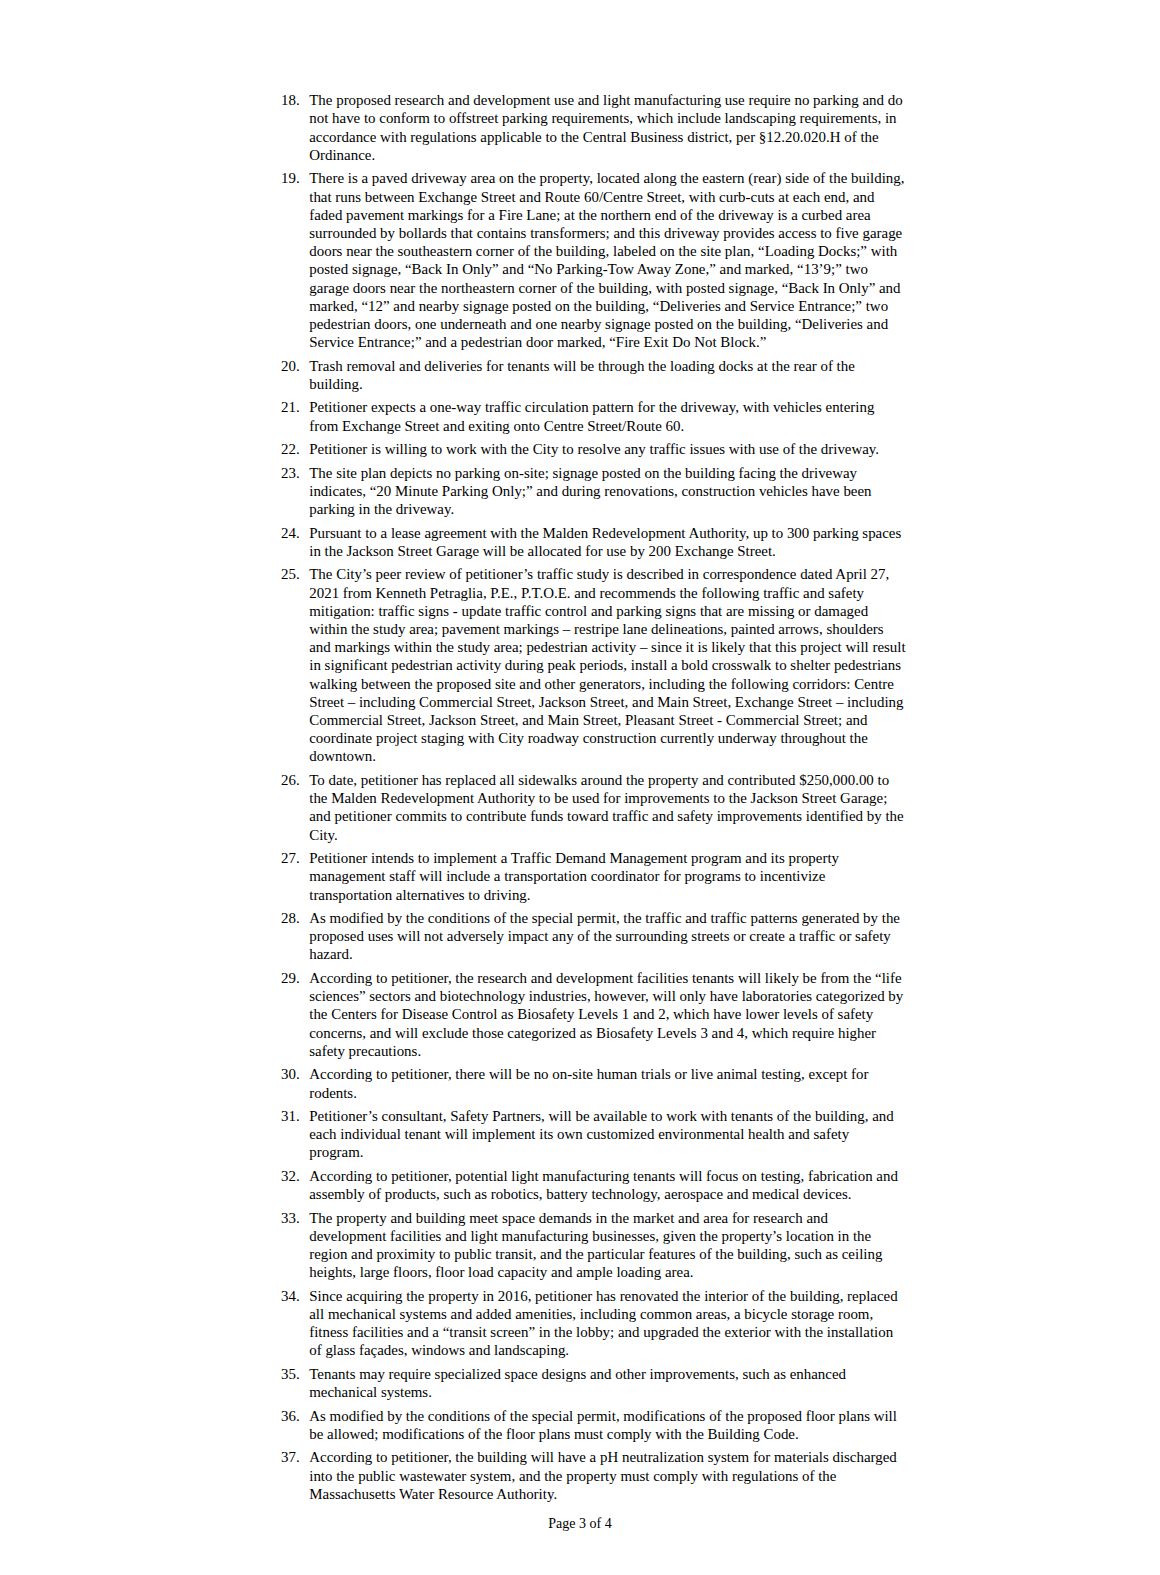The proposed research and development use and light manufacturing use require no parking and do not have to conform to offstreet parking requirements, which include landscaping requirements, in accordance with regulations applicable to the Central Business district, per §12.20.020.H of the Ordinance.
There is a paved driveway area on the property, located along the eastern (rear) side of the building, that runs between Exchange Street and Route 60/Centre Street, with curb-cuts at each end, and faded pavement markings for a Fire Lane; at the northern end of the driveway is a curbed area surrounded by bollards that contains transformers; and this driveway provides access to five garage doors near the southeastern corner of the building, labeled on the site plan, “Loading Docks;” with posted signage, “Back In Only” and “No Parking-Tow Away Zone,” and marked, “13’9;” two garage doors near the northeastern corner of the building, with posted signage, “Back In Only” and marked, “12” and nearby signage posted on the building, “Deliveries and Service Entrance;” two pedestrian doors, one underneath and one nearby signage posted on the building, “Deliveries and Service Entrance;” and a pedestrian door marked, “Fire Exit Do Not Block.”
Trash removal and deliveries for tenants will be through the loading docks at the rear of the building.
Petitioner expects a one-way traffic circulation pattern for the driveway, with vehicles entering from Exchange Street and exiting onto Centre Street/Route 60.
Petitioner is willing to work with the City to resolve any traffic issues with use of the driveway.
The site plan depicts no parking on-site; signage posted on the building facing the driveway indicates, “20 Minute Parking Only;” and during renovations, construction vehicles have been parking in the driveway.
Pursuant to a lease agreement with the Malden Redevelopment Authority, up to 300 parking spaces in the Jackson Street Garage will be allocated for use by 200 Exchange Street.
The City’s peer review of petitioner’s traffic study is described in correspondence dated April 27, 2021 from Kenneth Petraglia, P.E., P.T.O.E. and recommends the following traffic and safety mitigation: traffic signs - update traffic control and parking signs that are missing or damaged within the study area; pavement markings – restripe lane delineations, painted arrows, shoulders and markings within the study area; pedestrian activity – since it is likely that this project will result in significant pedestrian activity during peak periods, install a bold crosswalk to shelter pedestrians walking between the proposed site and other generators, including the following corridors: Centre Street – including Commercial Street, Jackson Street, and Main Street, Exchange Street – including Commercial Street, Jackson Street, and Main Street, Pleasant Street - Commercial Street; and coordinate project staging with City roadway construction currently underway throughout the downtown.
To date, petitioner has replaced all sidewalks around the property and contributed $250,000.00 to the Malden Redevelopment Authority to be used for improvements to the Jackson Street Garage; and petitioner commits to contribute funds toward traffic and safety improvements identified by the City.
Petitioner intends to implement a Traffic Demand Management program and its property management staff will include a transportation coordinator for programs to incentivize transportation alternatives to driving.
As modified by the conditions of the special permit, the traffic and traffic patterns generated by the proposed uses will not adversely impact any of the surrounding streets or create a traffic or safety hazard.
According to petitioner, the research and development facilities tenants will likely be from the “life sciences” sectors and biotechnology industries, however, will only have laboratories categorized by the Centers for Disease Control as Biosafety Levels 1 and 2, which have lower levels of safety concerns, and will exclude those categorized as Biosafety Levels 3 and 4, which require higher safety precautions.
According to petitioner, there will be no on-site human trials or live animal testing, except for rodents.
Petitioner’s consultant, Safety Partners, will be available to work with tenants of the building, and each individual tenant will implement its own customized environmental health and safety program.
According to petitioner, potential light manufacturing tenants will focus on testing, fabrication and assembly of products, such as robotics, battery technology, aerospace and medical devices.
The property and building meet space demands in the market and area for research and development facilities and light manufacturing businesses, given the property’s location in the region and proximity to public transit, and the particular features of the building, such as ceiling heights, large floors, floor load capacity and ample loading area.
Since acquiring the property in 2016, petitioner has renovated the interior of the building, replaced all mechanical systems and added amenities, including common areas, a bicycle storage room, fitness facilities and a “transit screen” in the lobby; and upgraded the exterior with the installation of glass façades, windows and landscaping.
Tenants may require specialized space designs and other improvements, such as enhanced mechanical systems.
As modified by the conditions of the special permit, modifications of the proposed floor plans will be allowed; modifications of the floor plans must comply with the Building Code.
According to petitioner, the building will have a pH neutralization system for materials discharged into the public wastewater system, and the property must comply with regulations of the Massachusetts Water Resource Authority.
Page 3 of 4